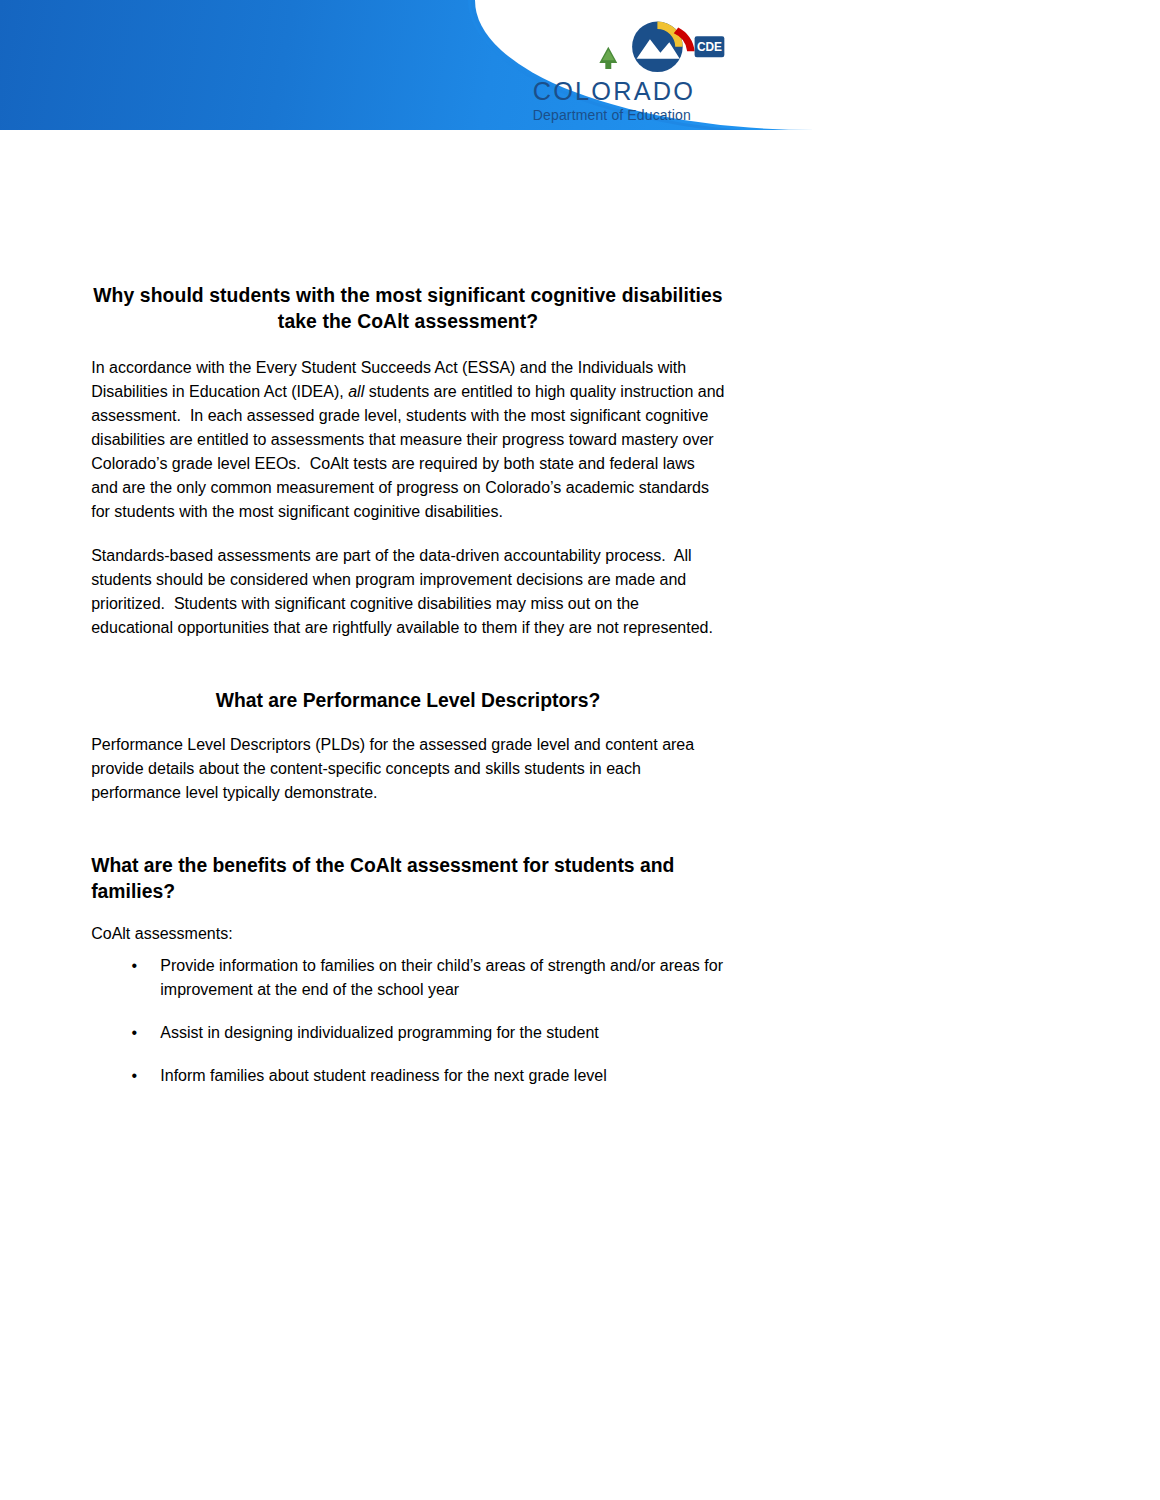CDE
COLORADO
Department of Education
Why should students with the most significant cognitive disabilities take the CoAlt assessment?
In accordance with the Every Student Succeeds Act (ESSA) and the Individuals with Disabilities in Education Act (IDEA), all students are entitled to high quality instruction and assessment. In each assessed grade level, students with the most significant cognitive disabilities are entitled to assessments that measure their progress toward mastery over Colorado’s grade level EEOs. CoAlt tests are required by both state and federal laws and are the only common measurement of progress on Colorado’s academic standards for students with the most significant coginitive disabilities.
Standards-based assessments are part of the data-driven accountability process. All students should be considered when program improvement decisions are made and prioritized. Students with significant cognitive disabilities may miss out on the educational opportunities that are rightfully available to them if they are not represented.
What are Performance Level Descriptors?
Performance Level Descriptors (PLDs) for the assessed grade level and content area provide details about the content-specific concepts and skills students in each performance level typically demonstrate.
What are the benefits of the CoAlt assessment for students and families?
CoAlt assessments:
Provide information to families on their child’s areas of strength and/or areas for improvement at the end of the school year
Assist in designing individualized programming for the student
Inform families about student readiness for the next grade level